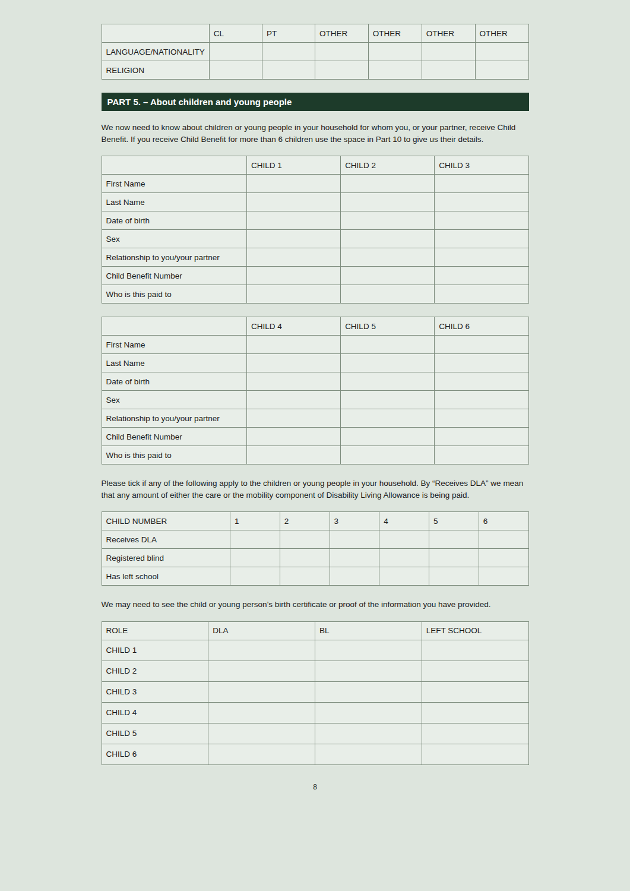| | CL | PT | OTHER | OTHER | OTHER | OTHER |
| LANGUAGE/NATIONALITY | | | | | | |
| RELIGION | | | | | | |
PART 5. – About children and young people
We now need to know about children or young people in your household for whom you, or your partner, receive Child Benefit. If you receive Child Benefit for more than 6 children use the space in Part 10 to give us their details.
| | CHILD 1 | CHILD 2 | CHILD 3 |
| First Name | | | |
| Last Name | | | |
| Date of birth | | | |
| Sex | | | |
| Relationship to you/your partner | | | |
| Child Benefit Number | | | |
| Who is this paid to | | | |
| | CHILD 4 | CHILD 5 | CHILD 6 |
| First Name | | | |
| Last Name | | | |
| Date of birth | | | |
| Sex | | | |
| Relationship to you/your partner | | | |
| Child Benefit Number | | | |
| Who is this paid to | | | |
Please tick if any of the following apply to the children or young people in your household. By “Receives DLA” we mean that any amount of either the care or the mobility component of Disability Living Allowance is being paid.
| CHILD NUMBER | 1 | 2 | 3 | 4 | 5 | 6 |
| Receives DLA | | | | | | |
| Registered blind | | | | | | |
| Has left school | | | | | | |
We may need to see the child or young person’s birth certificate or proof of the information you have provided.
| ROLE | DLA | BL | LEFT SCHOOL |
| CHILD 1 | | | |
| CHILD 2 | | | |
| CHILD 3 | | | |
| CHILD 4 | | | |
| CHILD 5 | | | |
| CHILD 6 | | | |
8